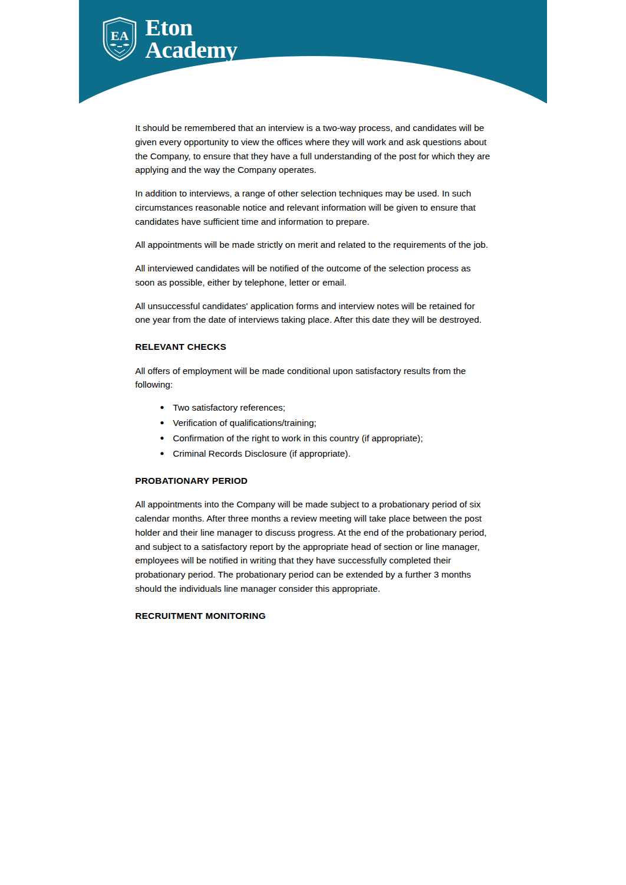EA
Eton Academy
It should be remembered that an interview is a two-way process, and candidates will be given every opportunity to view the offices where they will work and ask questions about the Company, to ensure that they have a full understanding of the post for which they are applying and the way the Company operates.
In addition to interviews, a range of other selection techniques may be used. In such circumstances reasonable notice and relevant information will be given to ensure that candidates have sufficient time and information to prepare.
All appointments will be made strictly on merit and related to the requirements of the job.
All interviewed candidates will be notified of the outcome of the selection process as soon as possible, either by telephone, letter or email.
All unsuccessful candidates' application forms and interview notes will be retained for one year from the date of interviews taking place. After this date they will be destroyed.
RELEVANT CHECKS
All offers of employment will be made conditional upon satisfactory results from the following:
Two satisfactory references;
Verification of qualifications/training;
Confirmation of the right to work in this country (if appropriate);
Criminal Records Disclosure (if appropriate).
PROBATIONARY PERIOD
All appointments into the Company will be made subject to a probationary period of six calendar months. After three months a review meeting will take place between the post holder and their line manager to discuss progress. At the end of the probationary period, and subject to a satisfactory report by the appropriate head of section or line manager, employees will be notified in writing that they have successfully completed their probationary period. The probationary period can be extended by a further 3 months should the individuals line manager consider this appropriate.
RECRUITMENT MONITORING